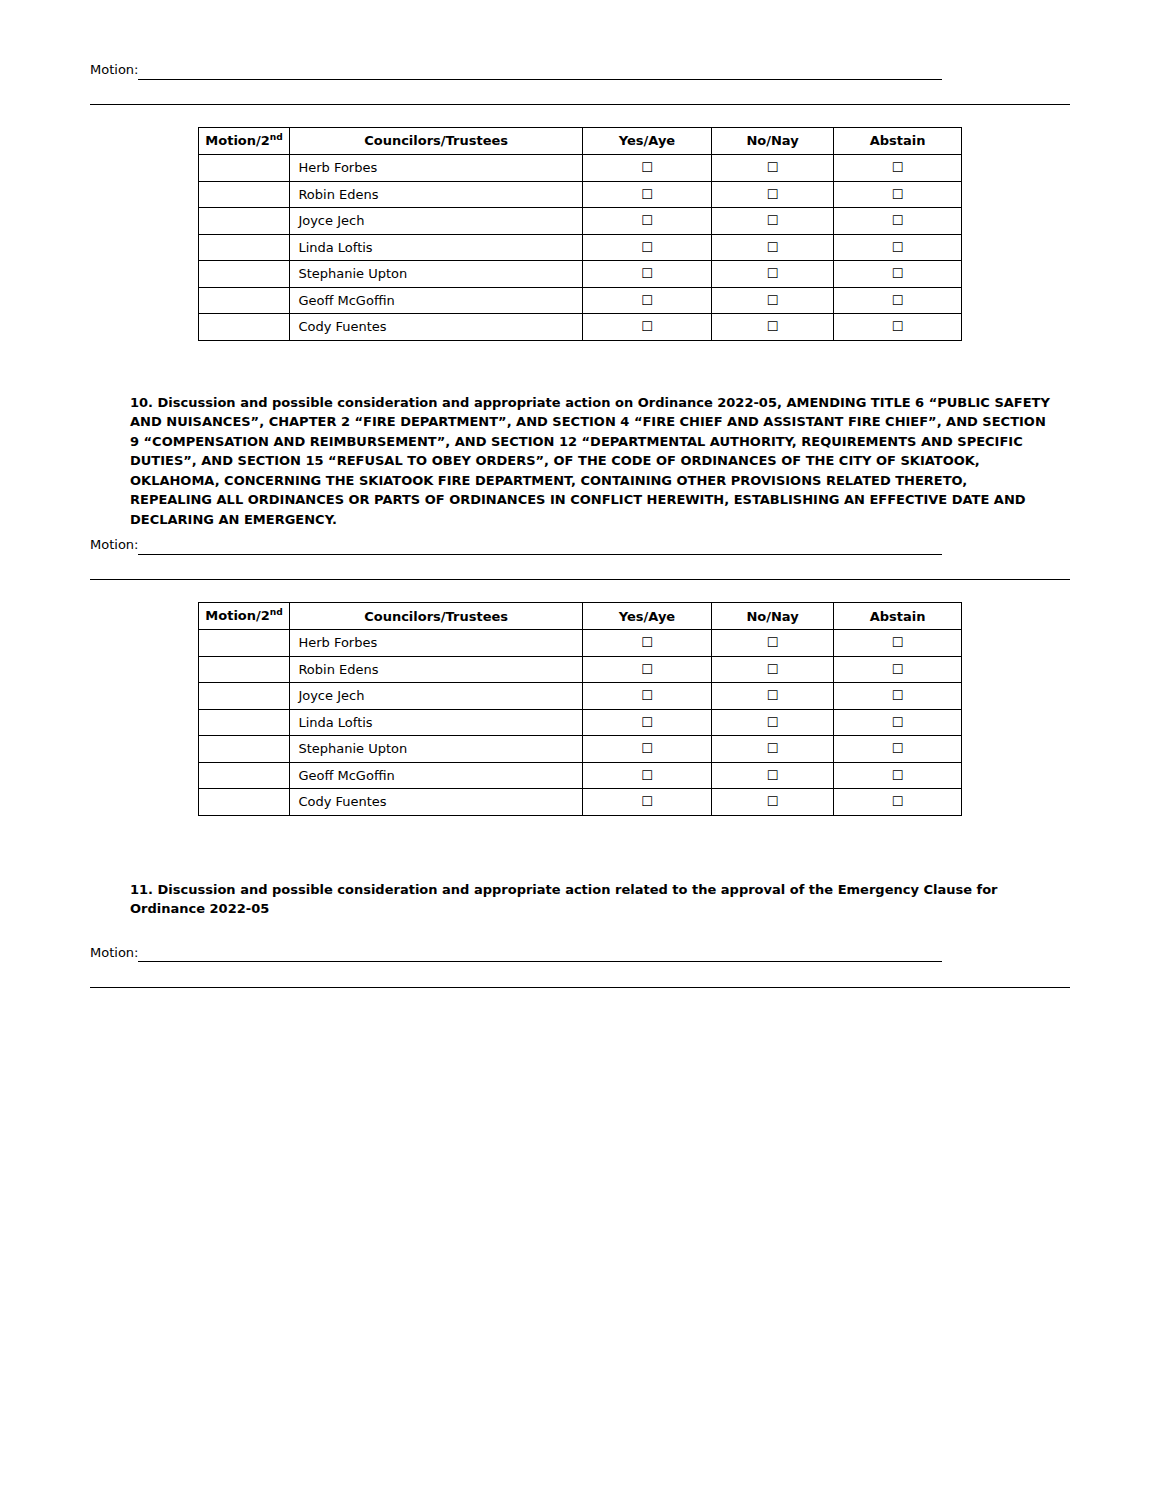Motion:
| Motion/2 nd | Councilors/Trustees | Yes/Aye | No/Nay | Abstain |
| --- | --- | --- | --- | --- |
| | Herb Forbes | ☐ | ☐ | ☐ |
| | Robin Edens | ☐ | ☐ | ☐ |
| | Joyce Jech | ☐ | ☐ | ☐ |
| | Linda Loftis | ☐ | ☐ | ☐ |
| | Stephanie Upton | ☐ | ☐ | ☐ |
| | Geoff McGoffin | ☐ | ☐ | ☐ |
| | Cody Fuentes | ☐ | ☐ | ☐ |
10. Discussion and possible consideration and appropriate action on Ordinance 2022-05, AMENDING TITLE 6 “PUBLIC SAFETY AND NUISANCES”, CHAPTER 2 “FIRE DEPARTMENT”, AND SECTION 4 “FIRE CHIEF AND ASSISTANT FIRE CHIEF”, AND SECTION 9 “COMPENSATION AND REIMBURSEMENT”, AND SECTION 12 “DEPARTMENTAL AUTHORITY, REQUIREMENTS AND SPECIFIC DUTIES”, AND SECTION 15 “REFUSAL TO OBEY ORDERS”, OF THE CODE OF ORDINANCES OF THE CITY OF SKIATOOK, OKLAHOMA, CONCERNING THE SKIATOOK FIRE DEPARTMENT, CONTAINING OTHER PROVISIONS RELATED THERETO, REPEALING ALL ORDINANCES OR PARTS OF ORDINANCES IN CONFLICT HEREWITH, ESTABLISHING AN EFFECTIVE DATE AND DECLARING AN EMERGENCY.
Motion:
| Motion/2 nd | Councilors/Trustees | Yes/Aye | No/Nay | Abstain |
| --- | --- | --- | --- | --- |
| | Herb Forbes | ☐ | ☐ | ☐ |
| | Robin Edens | ☐ | ☐ | ☐ |
| | Joyce Jech | ☐ | ☐ | ☐ |
| | Linda Loftis | ☐ | ☐ | ☐ |
| | Stephanie Upton | ☐ | ☐ | ☐ |
| | Geoff McGoffin | ☐ | ☐ | ☐ |
| | Cody Fuentes | ☐ | ☐ | ☐ |
11. Discussion and possible consideration and appropriate action related to the approval of the Emergency Clause for Ordinance 2022-05
Motion: